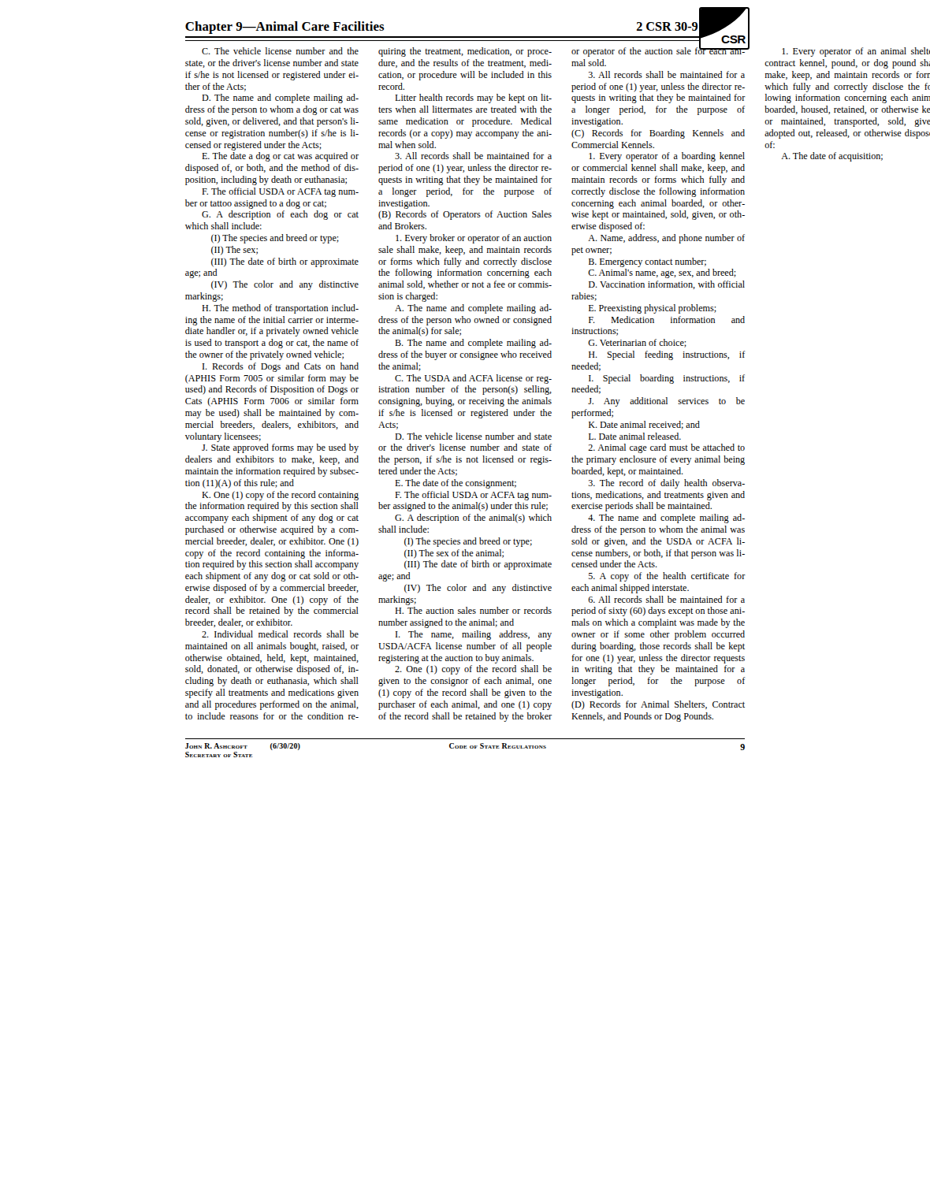Chapter 9—Animal Care Facilities
2 CSR 30-9
CSR
C. The vehicle license number and the state, or the driver's license number and state if s/he is not licensed or registered under either of the Acts;
D. The name and complete mailing address of the person to whom a dog or cat was sold, given, or delivered, and that person's license or registration number(s) if s/he is licensed or registered under the Acts;
E. The date a dog or cat was acquired or disposed of, or both, and the method of disposition, including by death or euthanasia;
F. The official USDA or ACFA tag number or tattoo assigned to a dog or cat;
G. A description of each dog or cat which shall include:
(I) The species and breed or type;
(II) The sex;
(III) The date of birth or approximate age; and
(IV) The color and any distinctive markings;
H. The method of transportation including the name of the initial carrier or intermediate handler or, if a privately owned vehicle is used to transport a dog or cat, the name of the owner of the privately owned vehicle;
I. Records of Dogs and Cats on hand (APHIS Form 7005 or similar form may be used) and Records of Disposition of Dogs or Cats (APHIS Form 7006 or similar form may be used) shall be maintained by commercial breeders, dealers, exhibitors, and voluntary licensees;
J. State approved forms may be used by dealers and exhibitors to make, keep, and maintain the information required by subsection (11)(A) of this rule; and
K. One (1) copy of the record containing the information required by this section shall accompany each shipment of any dog or cat purchased or otherwise acquired by a commercial breeder, dealer, or exhibitor. One (1) copy of the record containing the information required by this section shall accompany each shipment of any dog or cat sold or otherwise disposed of by a commercial breeder, dealer, or exhibitor. One (1) copy of the record shall be retained by the commercial breeder, dealer, or exhibitor.
2. Individual medical records shall be maintained on all animals bought, raised, or otherwise obtained, held, kept, maintained, sold, donated, or otherwise disposed of, including by death or euthanasia, which shall specify all treatments and medications given and all procedures performed on the animal, to include reasons for or the condition requiring the treatment, medication, or procedure, and the results of the treatment, medication, or procedure will be included in this record.
Litter health records may be kept on litters when all littermates are treated with the same medication or procedure. Medical records (or a copy) may accompany the animal when sold.
3. All records shall be maintained for a period of one (1) year, unless the director requests in writing that they be maintained for a longer period, for the purpose of investigation.
(B) Records of Operators of Auction Sales and Brokers.
1. Every broker or operator of an auction sale shall make, keep, and maintain records or forms which fully and correctly disclose the following information concerning each animal sold, whether or not a fee or commission is charged:
A. The name and complete mailing address of the person who owned or consigned the animal(s) for sale;
B. The name and complete mailing address of the buyer or consignee who received the animal;
C. The USDA and ACFA license or registration number of the person(s) selling, consigning, buying, or receiving the animals if s/he is licensed or registered under the Acts;
D. The vehicle license number and state or the driver's license number and state of the person, if s/he is not licensed or registered under the Acts;
E. The date of the consignment;
F. The official USDA or ACFA tag number assigned to the animal(s) under this rule;
G. A description of the animal(s) which shall include:
(I) The species and breed or type;
(II) The sex of the animal;
(III) The date of birth or approximate age; and
(IV) The color and any distinctive markings;
H. The auction sales number or records number assigned to the animal; and
I. The name, mailing address, any USDA/ACFA license number of all people registering at the auction to buy animals.
2. One (1) copy of the record shall be given to the consignor of each animal, one (1) copy of the record shall be given to the purchaser of each animal, and one (1) copy of the record shall be retained by the broker or operator of the auction sale for each animal sold.
3. All records shall be maintained for a period of one (1) year, unless the director requests in writing that they be maintained for a longer period, for the purpose of investigation.
(C) Records for Boarding Kennels and Commercial Kennels.
1. Every operator of a boarding kennel or commercial kennel shall make, keep, and maintain records or forms which fully and correctly disclose the following information concerning each animal boarded, or otherwise kept or maintained, sold, given, or otherwise disposed of:
A. Name, address, and phone number of pet owner;
B. Emergency contact number;
C. Animal's name, age, sex, and breed;
D. Vaccination information, with official rabies;
E. Preexisting physical problems;
F. Medication information and instructions;
G. Veterinarian of choice;
H. Special feeding instructions, if needed;
I. Special boarding instructions, if needed;
J. Any additional services to be performed;
K. Date animal received; and
L. Date animal released.
2. Animal cage card must be attached to the primary enclosure of every animal being boarded, kept, or maintained.
3. The record of daily health observations, medications, and treatments given and exercise periods shall be maintained.
4. The name and complete mailing address of the person to whom the animal was sold or given, and the USDA or ACFA license numbers, or both, if that person was licensed under the Acts.
5. A copy of the health certificate for each animal shipped interstate.
6. All records shall be maintained for a period of sixty (60) days except on those animals on which a complaint was made by the owner or if some other problem occurred during boarding, those records shall be kept for one (1) year, unless the director requests in writing that they be maintained for a longer period, for the purpose of investigation.
(D) Records for Animal Shelters, Contract Kennels, and Pounds or Dog Pounds.
1. Every operator of an animal shelter, contract kennel, pound, or dog pound shall make, keep, and maintain records or forms which fully and correctly disclose the following information concerning each animal boarded, housed, retained, or otherwise kept or maintained, transported, sold, given, adopted out, released, or otherwise disposed of:
A. The date of acquisition;
John R. Ashcroft(6/30/20)
Secretary of State
Code of State Regulations
9